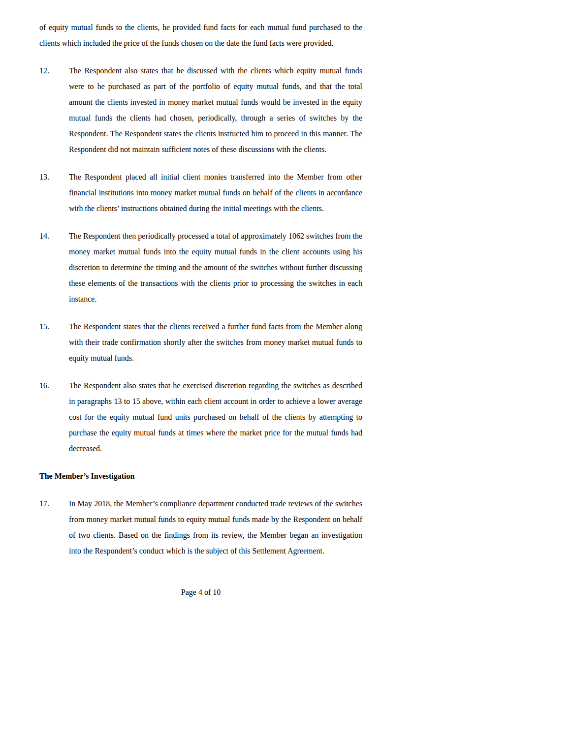of equity mutual funds to the clients, he provided fund facts for each mutual fund purchased to the clients which included the price of the funds chosen on the date the fund facts were provided.
12.
The Respondent also states that he discussed with the clients which equity mutual funds were to be purchased as part of the portfolio of equity mutual funds, and that the total amount the clients invested in money market mutual funds would be invested in the equity mutual funds the clients had chosen, periodically, through a series of switches by the Respondent. The Respondent states the clients instructed him to proceed in this manner. The Respondent did not maintain sufficient notes of these discussions with the clients.
13.
The Respondent placed all initial client monies transferred into the Member from other financial institutions into money market mutual funds on behalf of the clients in accordance with the clients’ instructions obtained during the initial meetings with the clients.
14.
The Respondent then periodically processed a total of approximately 1062 switches from the money market mutual funds into the equity mutual funds in the client accounts using his discretion to determine the timing and the amount of the switches without further discussing these elements of the transactions with the clients prior to processing the switches in each instance.
15.
The Respondent states that the clients received a further fund facts from the Member along with their trade confirmation shortly after the switches from money market mutual funds to equity mutual funds.
16.
The Respondent also states that he exercised discretion regarding the switches as described in paragraphs 13 to 15 above, within each client account in order to achieve a lower average cost for the equity mutual fund units purchased on behalf of the clients by attempting to purchase the equity mutual funds at times where the market price for the mutual funds had decreased.
The Member’s Investigation
17.
In May 2018, the Member’s compliance department conducted trade reviews of the switches from money market mutual funds to equity mutual funds made by the Respondent on behalf of two clients. Based on the findings from its review, the Member began an investigation into the Respondent’s conduct which is the subject of this Settlement Agreement.
Page 4 of 10